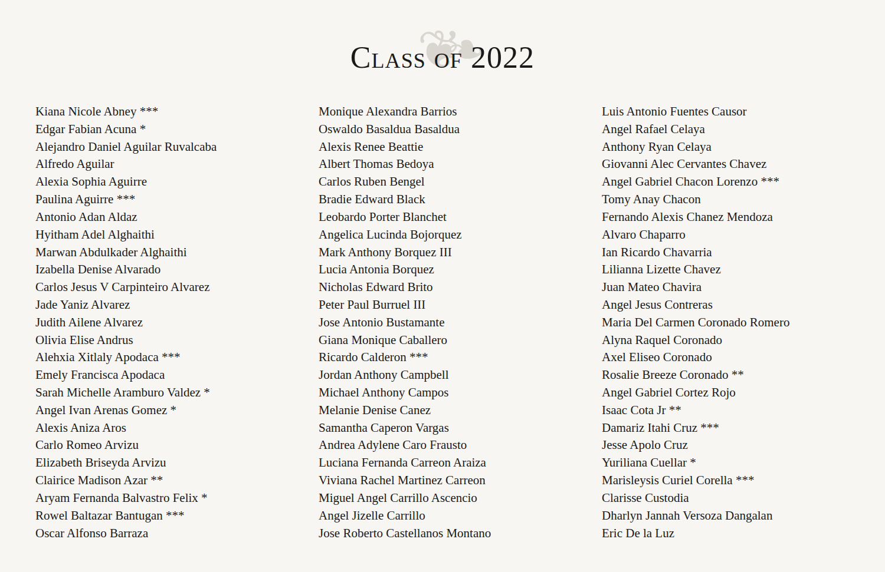❦❧
Class of 2022
Kiana Nicole Abney ***
Edgar Fabian Acuna *
Alejandro Daniel Aguilar Ruvalcaba
Alfredo Aguilar
Alexia Sophia Aguirre
Paulina Aguirre ***
Antonio Adan Aldaz
Hyitham Adel Alghaithi
Marwan Abdulkader Alghaithi
Izabella Denise Alvarado
Carlos Jesus V Carpinteiro Alvarez
Jade Yaniz Alvarez
Judith Ailene Alvarez
Olivia Elise Andrus
Alehxia Xitlaly Apodaca ***
Emely Francisca Apodaca
Sarah Michelle Aramburo Valdez *
Angel Ivan Arenas Gomez *
Alexis Aniza Aros
Carlo Romeo Arvizu
Elizabeth Briseyda Arvizu
Clairice Madison Azar **
Aryam Fernanda Balvastro Felix *
Rowel Baltazar Bantugan ***
Oscar Alfonso Barraza
Monique Alexandra Barrios
Oswaldo Basaldua Basaldua
Alexis Renee Beattie
Albert Thomas Bedoya
Carlos Ruben Bengel
Bradie Edward Black
Leobardo Porter Blanchet
Angelica Lucinda Bojorquez
Mark Anthony Borquez III
Lucia Antonia Borquez
Nicholas Edward Brito
Peter Paul Burruel III
Jose Antonio Bustamante
Giana Monique Caballero
Ricardo Calderon ***
Jordan Anthony Campbell
Michael Anthony Campos
Melanie Denise Canez
Samantha Caperon Vargas
Andrea Adylene Caro Frausto
Luciana Fernanda Carreon Araiza
Viviana Rachel Martinez Carreon
Miguel Angel Carrillo Ascencio
Angel Jizelle Carrillo
Jose Roberto Castellanos Montano
Luis Antonio Fuentes Causor
Angel Rafael Celaya
Anthony Ryan Celaya
Giovanni Alec Cervantes Chavez
Angel Gabriel Chacon Lorenzo ***
Tomy Anay Chacon
Fernando Alexis Chanez Mendoza
Alvaro Chaparro
Ian Ricardo Chavarria
Lilianna Lizette Chavez
Juan Mateo Chavira
Angel Jesus Contreras
Maria Del Carmen Coronado Romero
Alyna Raquel Coronado
Axel Eliseo Coronado
Rosalie Breeze Coronado **
Angel Gabriel Cortez Rojo
Isaac Cota Jr **
Damariz Itahi Cruz ***
Jesse Apolo Cruz
Yuriliana Cuellar *
Marisleysis Curiel Corella ***
Clarisse Custodia
Dharlyn Jannah Versoza Dangalan
Eric De la Luz